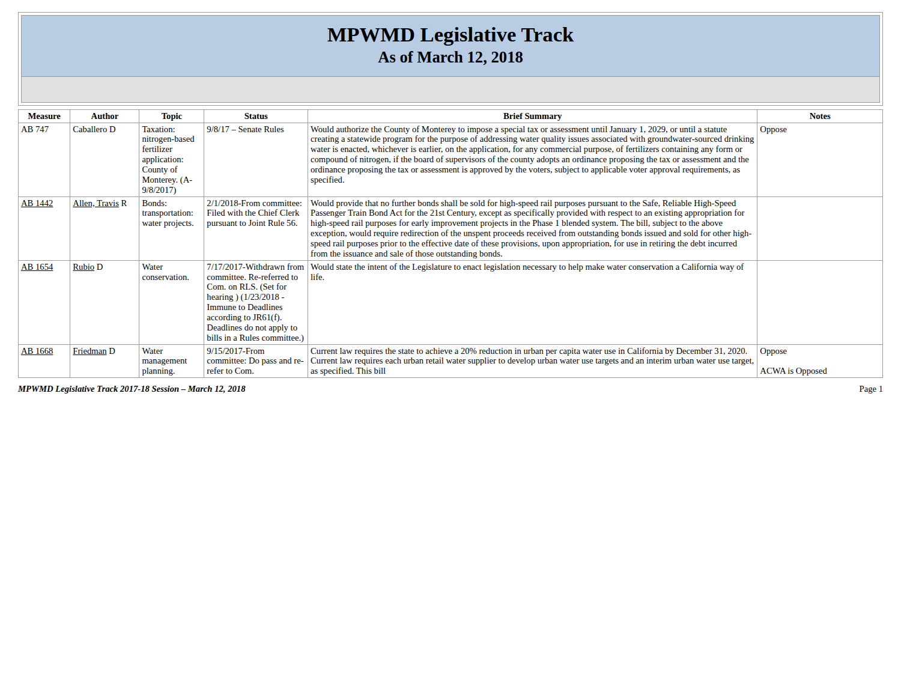MPWMD Legislative Track
As of March 12, 2018
| Measure | Author | Topic | Status | Brief Summary | Notes |
| --- | --- | --- | --- | --- | --- |
| AB 747 | Caballero D | Taxation: nitrogen-based fertilizer application: County of Monterey. (A-9/8/2017) | 9/8/17 – Senate Rules | Would authorize the County of Monterey to impose a special tax or assessment until January 1, 2029, or until a statute creating a statewide program for the purpose of addressing water quality issues associated with groundwater-sourced drinking water is enacted, whichever is earlier, on the application, for any commercial purpose, of fertilizers containing any form or compound of nitrogen, if the board of supervisors of the county adopts an ordinance proposing the tax or assessment and the ordinance proposing the tax or assessment is approved by the voters, subject to applicable voter approval requirements, as specified. | Oppose |
| AB 1442 | Allen, Travis R | Bonds: transportation: water projects. | 2/1/2018-From committee: Filed with the Chief Clerk pursuant to Joint Rule 56. | Would provide that no further bonds shall be sold for high-speed rail purposes pursuant to the Safe, Reliable High-Speed Passenger Train Bond Act for the 21st Century, except as specifically provided with respect to an existing appropriation for high-speed rail purposes for early improvement projects in the Phase 1 blended system. The bill, subject to the above exception, would require redirection of the unspent proceeds received from outstanding bonds issued and sold for other high-speed rail purposes prior to the effective date of these provisions, upon appropriation, for use in retiring the debt incurred from the issuance and sale of those outstanding bonds. | |
| AB 1654 | Rubio D | Water conservation. | 7/17/2017-Withdrawn from committee. Re-referred to Com. on RLS. (Set for hearing ) (1/23/2018 - Immune to Deadlines according to JR61(f). Deadlines do not apply to bills in a Rules committee.) | Would state the intent of the Legislature to enact legislation necessary to help make water conservation a California way of life. | |
| AB 1668 | Friedman D | Water management planning. | 9/15/2017-From committee: Do pass and re-refer to Com. | Current law requires the state to achieve a 20% reduction in urban per capita water use in California by December 31, 2020. Current law requires each urban retail water supplier to develop urban water use targets and an interim urban water use target, as specified. This bill | Oppose ACWA is Opposed |
MPWMD Legislative Track 2017-18 Session – March 12, 2018 Page 1